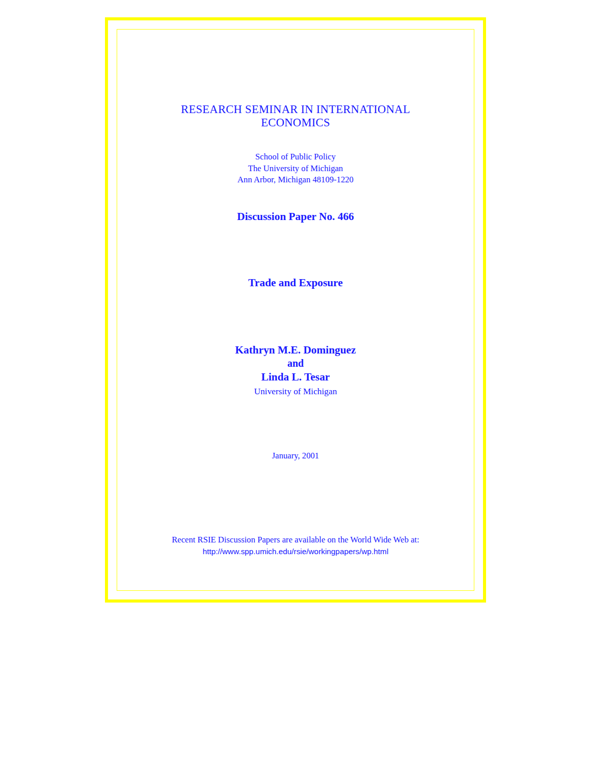RESEARCH SEMINAR IN INTERNATIONAL ECONOMICS
School of Public Policy
The University of Michigan
Ann Arbor, Michigan 48109-1220
Discussion Paper No. 466
Trade and Exposure
Kathryn M.E. Dominguez
and
Linda L. Tesar
University of Michigan
January, 2001
Recent RSIE Discussion Papers are available on the World Wide Web at:
http://www.spp.umich.edu/rsie/workingpapers/wp.html